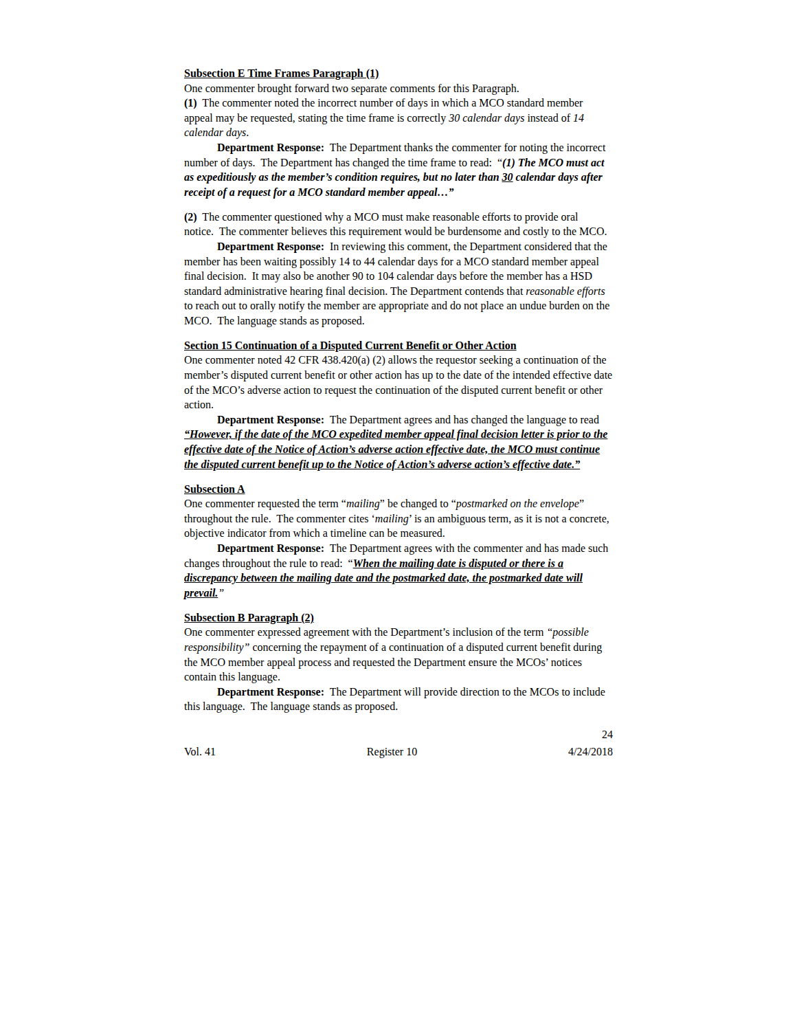Subsection E Time Frames Paragraph (1)
One commenter brought forward two separate comments for this Paragraph.
(1) The commenter noted the incorrect number of days in which a MCO standard member appeal may be requested, stating the time frame is correctly 30 calendar days instead of 14 calendar days.
Department Response: The Department thanks the commenter for noting the incorrect number of days. The Department has changed the time frame to read: “(1) The MCO must act as expeditiously as the member’s condition requires, but no later than 30 calendar days after receipt of a request for a MCO standard member appeal…”
(2) The commenter questioned why a MCO must make reasonable efforts to provide oral notice. The commenter believes this requirement would be burdensome and costly to the MCO.
Department Response: In reviewing this comment, the Department considered that the member has been waiting possibly 14 to 44 calendar days for a MCO standard member appeal final decision. It may also be another 90 to 104 calendar days before the member has a HSD standard administrative hearing final decision. The Department contends that reasonable efforts to reach out to orally notify the member are appropriate and do not place an undue burden on the MCO. The language stands as proposed.
Section 15 Continuation of a Disputed Current Benefit or Other Action
One commenter noted 42 CFR 438.420(a) (2) allows the requestor seeking a continuation of the member’s disputed current benefit or other action has up to the date of the intended effective date of the MCO’s adverse action to request the continuation of the disputed current benefit or other action.
Department Response: The Department agrees and has changed the language to read “However, if the date of the MCO expedited member appeal final decision letter is prior to the effective date of the Notice of Action’s adverse action effective date, the MCO must continue the disputed current benefit up to the Notice of Action’s adverse action’s effective date.”
Subsection A
One commenter requested the term “mailing” be changed to “postmarked on the envelope” throughout the rule. The commenter cites ‘mailing’ is an ambiguous term, as it is not a concrete, objective indicator from which a timeline can be measured.
Department Response: The Department agrees with the commenter and has made such changes throughout the rule to read: “When the mailing date is disputed or there is a discrepancy between the mailing date and the postmarked date, the postmarked date will prevail.”
Subsection B Paragraph (2)
One commenter expressed agreement with the Department’s inclusion of the term “possible responsibility” concerning the repayment of a continuation of a disputed current benefit during the MCO member appeal process and requested the Department ensure the MCOs’ notices contain this language.
Department Response: The Department will provide direction to the MCOs to include this language. The language stands as proposed.
24
Vol. 41 Register 10 4/24/2018